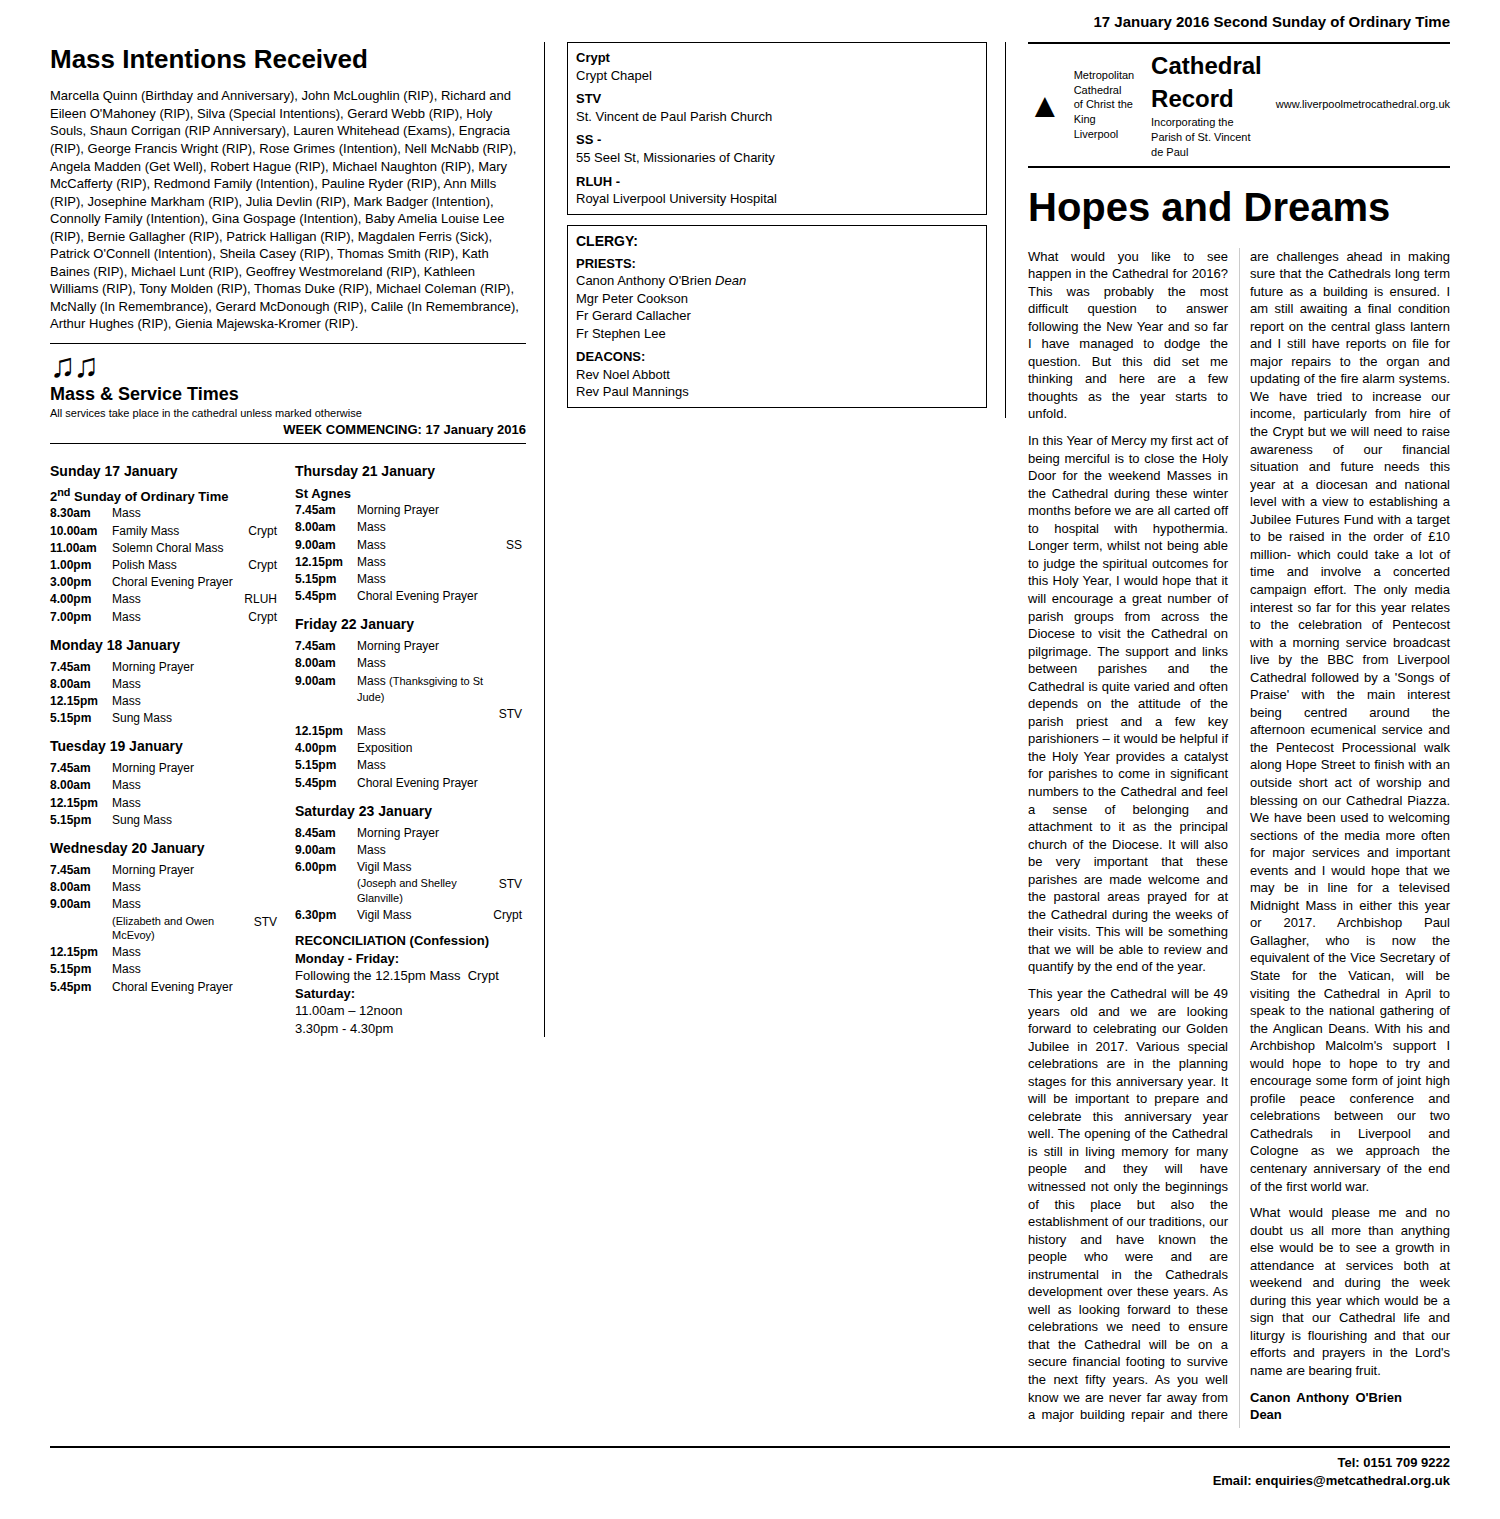17 January 2016 Second Sunday of Ordinary Time
Mass Intentions Received
Marcella Quinn (Birthday and Anniversary), John McLoughlin (RIP), Richard and Eileen O'Mahoney (RIP), Silva (Special Intentions), Gerard Webb (RIP), Holy Souls, Shaun Corrigan (RIP Anniversary), Lauren Whitehead (Exams), Engracia (RIP), George Francis Wright (RIP), Rose Grimes (Intention), Nell McNabb (RIP), Angela Madden (Get Well), Robert Hague (RIP), Michael Naughton (RIP), Mary McCafferty (RIP), Redmond Family (Intention), Pauline Ryder (RIP), Ann Mills (RIP), Josephine Markham (RIP), Julia Devlin (RIP), Mark Badger (Intention), Connolly Family (Intention), Gina Gospage (Intention), Baby Amelia Louise Lee (RIP), Bernie Gallagher (RIP), Patrick Halligan (RIP), Magdalen Ferris (Sick), Patrick O'Connell (Intention), Sheila Casey (RIP), Thomas Smith (RIP), Kath Baines (RIP), Michael Lunt (RIP), Geoffrey Westmoreland (RIP), Kathleen Williams (RIP), Tony Molden (RIP), Thomas Duke (RIP), Michael Coleman (RIP), McNally (In Remembrance), Gerard McDonough (RIP), Calile (In Remembrance), Arthur Hughes (RIP), Gienia Majewska-Kromer (RIP).
♫♫
Mass & Service Times
All services take place in the cathedral unless marked otherwise
WEEK COMMENCING: 17 January 2016
Sunday 17 January
2nd Sunday of Ordinary Time
| 8.30am | Mass | |
| 10.00am | Family Mass | Crypt |
| 11.00am | Solemn Choral Mass | |
| 1.00pm | Polish Mass | Crypt |
| 3.00pm | Choral Evening Prayer | |
| 4.00pm | Mass | RLUH |
| 7.00pm | Mass | Crypt |
Monday 18 January
| 7.45am | Morning Prayer | |
| 8.00am | Mass | |
| 12.15pm | Mass | |
| 5.15pm | Sung Mass | |
Tuesday 19 January
| 7.45am | Morning Prayer | |
| 8.00am | Mass | |
| 12.15pm | Mass | |
| 5.15pm | Sung Mass | |
Wednesday 20 January
| 7.45am | Morning Prayer | |
| 8.00am | Mass | |
| 9.00am | Mass | |
| | (Elizabeth and Owen McEvoy) | STV |
| 12.15pm | Mass | |
| 5.15pm | Mass | |
| 5.45pm | Choral Evening Prayer | |
Thursday 21 January
St Agnes
| 7.45am | Morning Prayer | |
| 8.00am | Mass | |
| 9.00am | Mass | SS |
| 12.15pm | Mass | |
| 5.15pm | Mass | |
| 5.45pm | Choral Evening Prayer | |
Friday 22 January
| 7.45am | Morning Prayer | |
| 8.00am | Mass | |
| 9.00am | Mass (Thanksgiving to St Jude) | |
| | | STV |
| 12.15pm | Mass | |
| 4.00pm | Exposition | |
| 5.15pm | Mass | |
| 5.45pm | Choral Evening Prayer | |
Saturday 23 January
| 8.45am | Morning Prayer | |
| 9.00am | Mass | |
| 6.00pm | Vigil Mass | |
| | (Joseph and Shelley Glanville) | STV |
| 6.30pm | Vigil Mass | Crypt |
RECONCILIATION (Confession)
Monday - Friday:
Following the 12.15pm Mass Crypt
Saturday:
11.00am – 12noon
3.30pm - 4.30pm
Crypt
Crypt Chapel
STV
St. Vincent de Paul Parish Church
SS -
55 Seel St, Missionaries of Charity
RLUH -
Royal Liverpool University Hospital
CLERGY:
PRIESTS:
Canon Anthony O'Brien Dean
Mgr Peter Cookson
Fr Gerard Callacher
Fr Stephen Lee
DEACONS:
Rev Noel Abbott
Rev Paul Mannings
▲
Metropolitan Cathedral
of Christ the King Liverpool
Cathedral Record
Incorporating the Parish of St. Vincent de Paul
www.liverpoolmetrocathedral.org.uk
Hopes and Dreams
What would you like to see happen in the Cathedral for 2016? This was probably the most difficult question to answer following the New Year and so far I have managed to dodge the question. But this did set me thinking and here are a few thoughts as the year starts to unfold.
In this Year of Mercy my first act of being merciful is to close the Holy Door for the weekend Masses in the Cathedral during these winter months before we are all carted off to hospital with hypothermia. Longer term, whilst not being able to judge the spiritual outcomes for this Holy Year, I would hope that it will encourage a great number of parish groups from across the Diocese to visit the Cathedral on pilgrimage. The support and links between parishes and the Cathedral is quite varied and often depends on the attitude of the parish priest and a few key parishioners – it would be helpful if the Holy Year provides a catalyst for parishes to come in significant numbers to the Cathedral and feel a sense of belonging and attachment to it as the principal church of the Diocese. It will also be very important that these parishes are made welcome and the pastoral areas prayed for at the Cathedral during the weeks of their visits. This will be something that we will be able to review and quantify by the end of the year.
This year the Cathedral will be 49 years old and we are looking forward to celebrating our Golden Jubilee in 2017. Various special celebrations are in the planning stages for this anniversary year. It will be important to prepare and celebrate this anniversary year well. The opening of the Cathedral is still in living memory for many people and they will have witnessed not only the beginnings of this place but also the establishment of our traditions, our history and have known the people who were and are instrumental in the Cathedrals development over these years. As well as looking forward to these celebrations we need to ensure that the Cathedral will be on a secure financial footing to survive the next fifty years. As you well know we are never far away from a major building repair and there are challenges ahead in making sure that the Cathedrals long term future as a building is ensured. I am still awaiting a final condition report on the central glass lantern and I still have reports on file for major repairs to the organ and updating of the fire alarm systems. We have tried to increase our income, particularly from hire of the Crypt but we will need to raise awareness of our financial situation and future needs this year at a diocesan and national level with a view to establishing a Jubilee Futures Fund with a target to be raised in the order of £10 million- which could take a lot of time and involve a concerted campaign effort. The only media interest so far for this year relates to the celebration of Pentecost with a morning service broadcast live by the BBC from Liverpool Cathedral followed by a 'Songs of Praise' with the main interest being centred around the afternoon ecumenical service and the Pentecost Processional walk along Hope Street to finish with an outside short act of worship and blessing on our Cathedral Piazza. We have been used to welcoming sections of the media more often for major services and important events and I would hope that we may be in line for a televised Midnight Mass in either this year or 2017. Archbishop Paul Gallagher, who is now the equivalent of the Vice Secretary of State for the Vatican, will be visiting the Cathedral in April to speak to the national gathering of the Anglican Deans. With his and Archbishop Malcolm's support I would hope to hope to try and encourage some form of joint high profile peace conference and celebrations between our two Cathedrals in Liverpool and Cologne as we approach the centenary anniversary of the end of the first world war.
What would please me and no doubt us all more than anything else would be to see a growth in attendance at services both at weekend and during the week during this year which would be a sign that our Cathedral life and liturgy is flourishing and that our efforts and prayers in the Lord's name are bearing fruit.
Canon Anthony O'Brien Dean
Tel: 0151 709 9222
Email: enquiries@metcathedral.org.uk